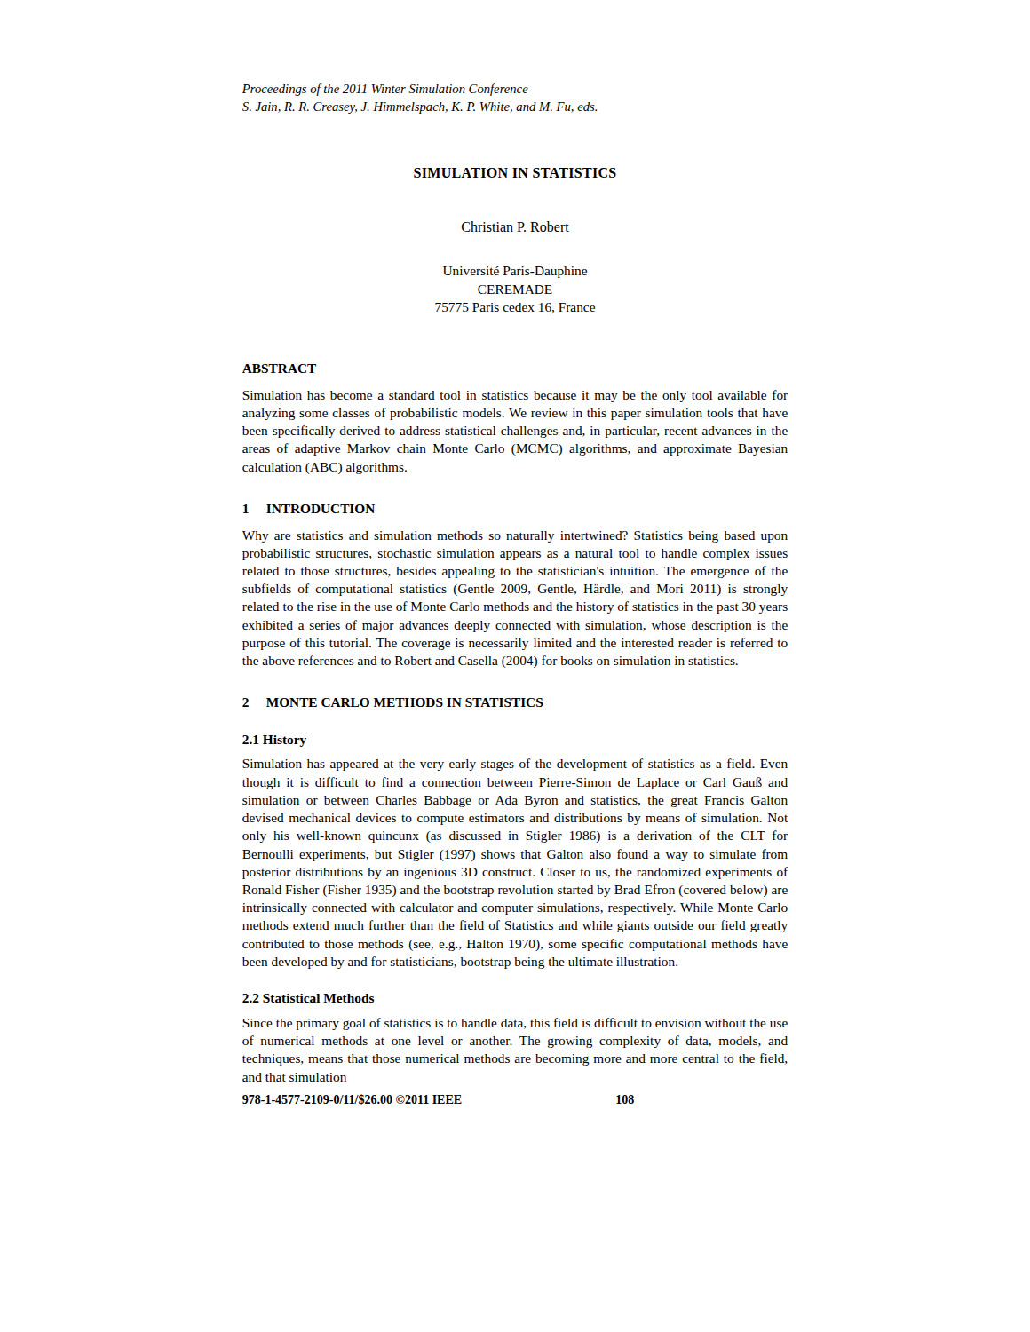Proceedings of the 2011 Winter Simulation Conference
S. Jain, R. R. Creasey, J. Himmelspach, K. P. White, and M. Fu, eds.
SIMULATION IN STATISTICS
Christian P. Robert
Université Paris-Dauphine
CEREMADE
75775 Paris cedex 16, France
ABSTRACT
Simulation has become a standard tool in statistics because it may be the only tool available for analyzing some classes of probabilistic models. We review in this paper simulation tools that have been specifically derived to address statistical challenges and, in particular, recent advances in the areas of adaptive Markov chain Monte Carlo (MCMC) algorithms, and approximate Bayesian calculation (ABC) algorithms.
1 INTRODUCTION
Why are statistics and simulation methods so naturally intertwined? Statistics being based upon probabilistic structures, stochastic simulation appears as a natural tool to handle complex issues related to those structures, besides appealing to the statistician's intuition. The emergence of the subfields of computational statistics (Gentle 2009, Gentle, Härdle, and Mori 2011) is strongly related to the rise in the use of Monte Carlo methods and the history of statistics in the past 30 years exhibited a series of major advances deeply connected with simulation, whose description is the purpose of this tutorial. The coverage is necessarily limited and the interested reader is referred to the above references and to Robert and Casella (2004) for books on simulation in statistics.
2 MONTE CARLO METHODS IN STATISTICS
2.1 History
Simulation has appeared at the very early stages of the development of statistics as a field. Even though it is difficult to find a connection between Pierre-Simon de Laplace or Carl Gauß and simulation or between Charles Babbage or Ada Byron and statistics, the great Francis Galton devised mechanical devices to compute estimators and distributions by means of simulation. Not only his well-known quincunx (as discussed in Stigler 1986) is a derivation of the CLT for Bernoulli experiments, but Stigler (1997) shows that Galton also found a way to simulate from posterior distributions by an ingenious 3D construct. Closer to us, the randomized experiments of Ronald Fisher (Fisher 1935) and the bootstrap revolution started by Brad Efron (covered below) are intrinsically connected with calculator and computer simulations, respectively. While Monte Carlo methods extend much further than the field of Statistics and while giants outside our field greatly contributed to those methods (see, e.g., Halton 1970), some specific computational methods have been developed by and for statisticians, bootstrap being the ultimate illustration.
2.2 Statistical Methods
Since the primary goal of statistics is to handle data, this field is difficult to envision without the use of numerical methods at one level or another. The growing complexity of data, models, and techniques, means that those numerical methods are becoming more and more central to the field, and that simulation
978-1-4577-2109-0/11/$26.00 ©2011 IEEE
108